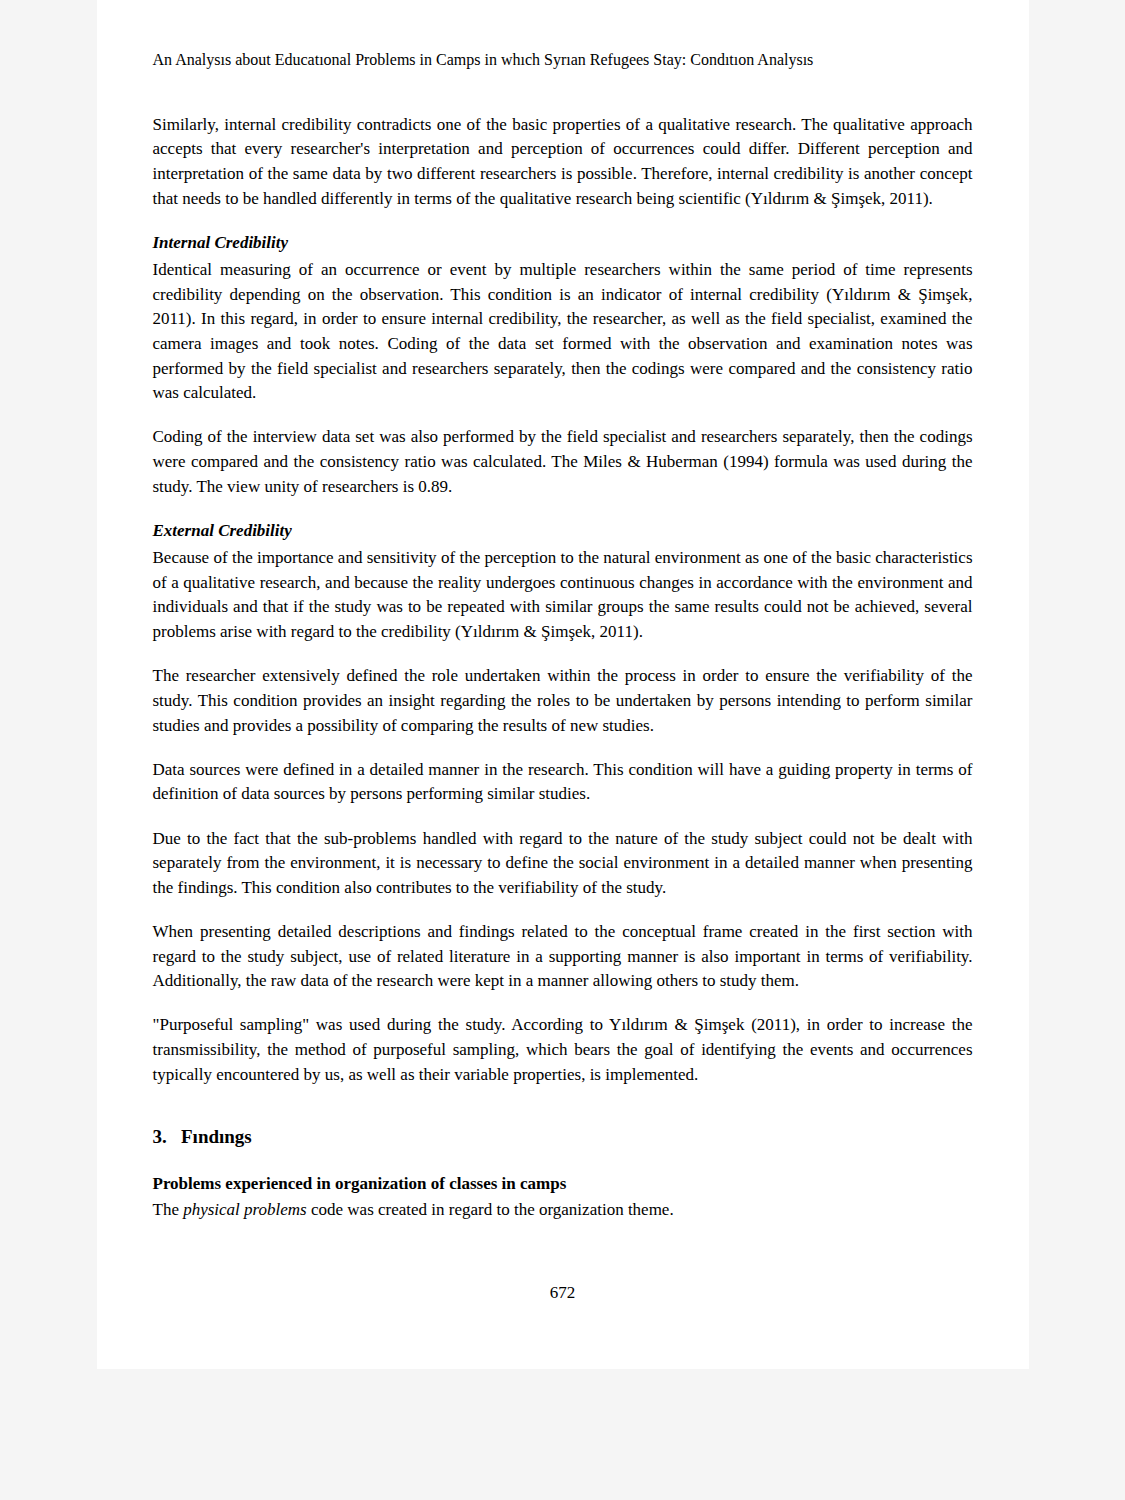An Analysıs about Educatıonal Problems in Camps in whıch Syrıan Refugees Stay: Condıtıon Analysıs
Similarly, internal credibility contradicts one of the basic properties of a qualitative research. The qualitative approach accepts that every researcher's interpretation and perception of occurrences could differ. Different perception and interpretation of the same data by two different researchers is possible. Therefore, internal credibility is another concept that needs to be handled differently in terms of the qualitative research being scientific (Yıldırım & Şimşek, 2011).
Internal Credibility
Identical measuring of an occurrence or event by multiple researchers within the same period of time represents credibility depending on the observation. This condition is an indicator of internal credibility (Yıldırım & Şimşek, 2011). In this regard, in order to ensure internal credibility, the researcher, as well as the field specialist, examined the camera images and took notes. Coding of the data set formed with the observation and examination notes was performed by the field specialist and researchers separately, then the codings were compared and the consistency ratio was calculated.
Coding of the interview data set was also performed by the field specialist and researchers separately, then the codings were compared and the consistency ratio was calculated. The Miles & Huberman (1994) formula was used during the study. The view unity of researchers is 0.89.
External Credibility
Because of the importance and sensitivity of the perception to the natural environment as one of the basic characteristics of a qualitative research, and because the reality undergoes continuous changes in accordance with the environment and individuals and that if the study was to be repeated with similar groups the same results could not be achieved, several problems arise with regard to the credibility (Yıldırım & Şimşek, 2011).
The researcher extensively defined the role undertaken within the process in order to ensure the verifiability of the study. This condition provides an insight regarding the roles to be undertaken by persons intending to perform similar studies and provides a possibility of comparing the results of new studies.
Data sources were defined in a detailed manner in the research. This condition will have a guiding property in terms of definition of data sources by persons performing similar studies.
Due to the fact that the sub-problems handled with regard to the nature of the study subject could not be dealt with separately from the environment, it is necessary to define the social environment in a detailed manner when presenting the findings. This condition also contributes to the verifiability of the study.
When presenting detailed descriptions and findings related to the conceptual frame created in the first section with regard to the study subject, use of related literature in a supporting manner is also important in terms of verifiability. Additionally, the raw data of the research were kept in a manner allowing others to study them.
"Purposeful sampling" was used during the study. According to Yıldırım & Şimşek (2011), in order to increase the transmissibility, the method of purposeful sampling, which bears the goal of identifying the events and occurrences typically encountered by us, as well as their variable properties, is implemented.
3. Fındıngs
Problems experienced in organization of classes in camps
The physical problems code was created in regard to the organization theme.
672